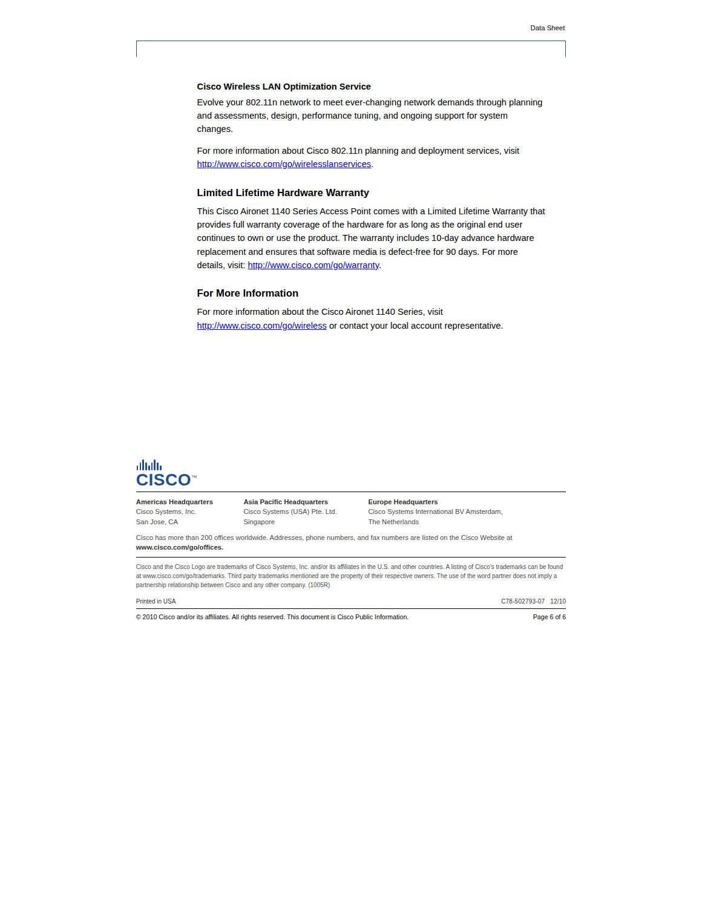Data Sheet
Cisco Wireless LAN Optimization Service
Evolve your 802.11n network to meet ever-changing network demands through planning and assessments, design, performance tuning, and ongoing support for system changes.
For more information about Cisco 802.11n planning and deployment services, visit http://www.cisco.com/go/wirelesslanservices.
Limited Lifetime Hardware Warranty
This Cisco Aironet 1140 Series Access Point comes with a Limited Lifetime Warranty that provides full warranty coverage of the hardware for as long as the original end user continues to own or use the product. The warranty includes 10-day advance hardware replacement and ensures that software media is defect-free for 90 days. For more details, visit: http://www.cisco.com/go/warranty.
For More Information
For more information about the Cisco Aironet 1140 Series, visit http://www.cisco.com/go/wireless or contact your local account representative.
CISCO™
| Americas Headquarters Cisco Systems, Inc. San Jose, CA | Asia Pacific Headquarters Cisco Systems (USA) Pte. Ltd. Singapore | Europe Headquarters Cisco Systems International BV Amsterdam, The Netherlands |
Cisco has more than 200 offices worldwide. Addresses, phone numbers, and fax numbers are listed on the Cisco Website at www.cisco.com/go/offices.
Cisco and the Cisco Logo are trademarks of Cisco Systems, Inc. and/or its affiliates in the U.S. and other countries. A listing of Cisco's trademarks can be found at www.cisco.com/go/trademarks. Third party trademarks mentioned are the property of their respective owners. The use of the word partner does not imply a partnership relationship between Cisco and any other company. (1005R)
Printed in USA C78-502793-07 12/10
© 2010 Cisco and/or its affiliates. All rights reserved. This document is Cisco Public Information. Page 6 of 6